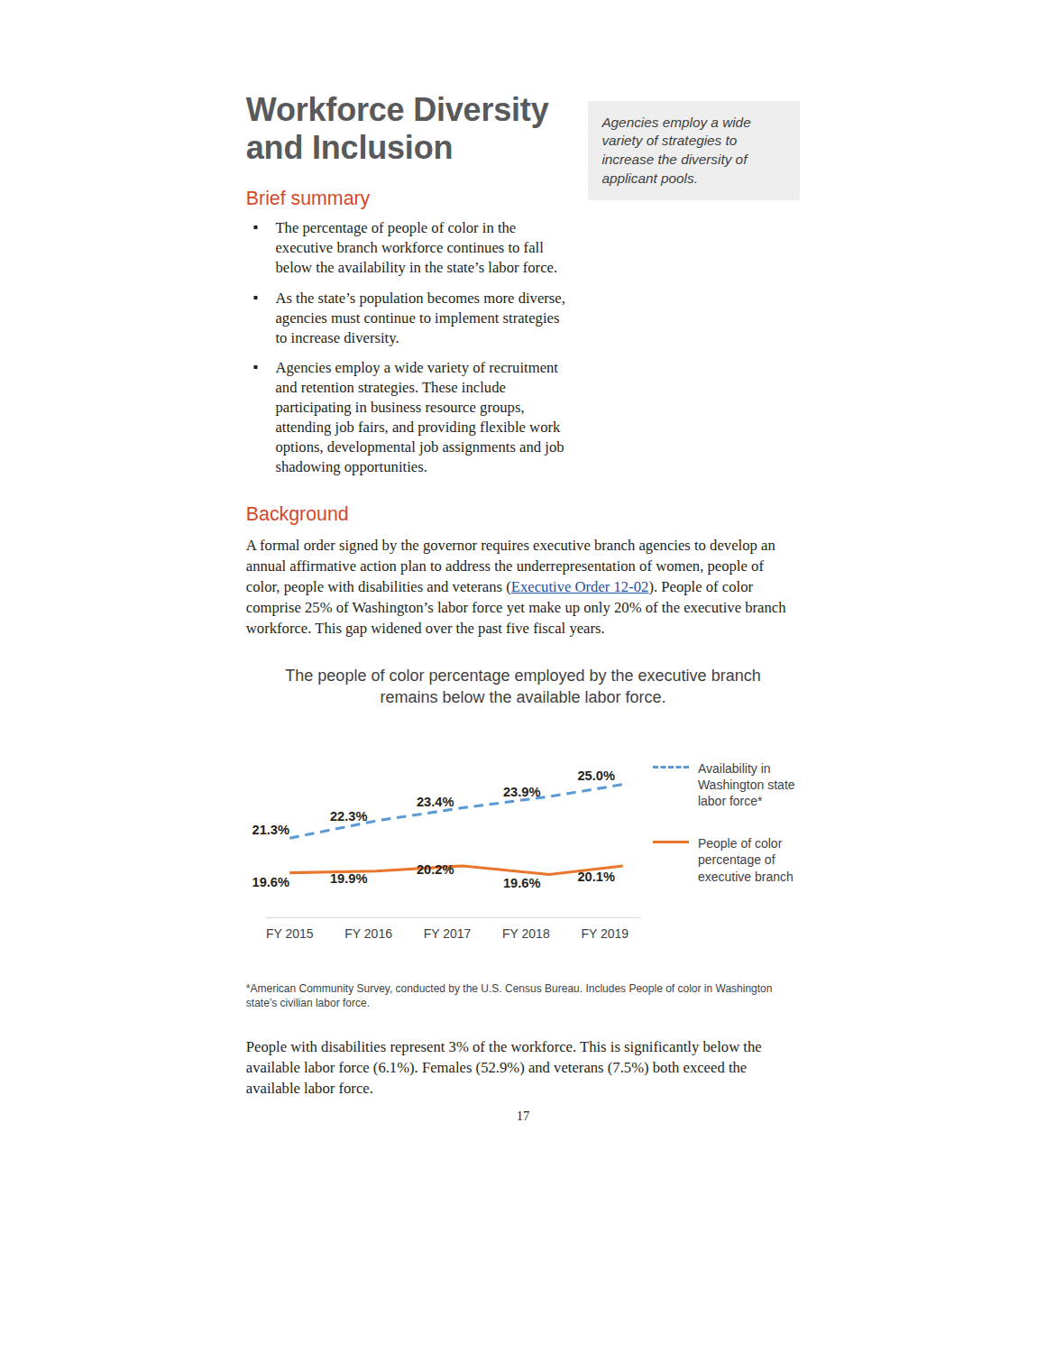Agencies employ a wide variety of strategies to increase the diversity of applicant pools.
Workforce Diversity and Inclusion
Brief summary
The percentage of people of color in the executive branch workforce continues to fall below the availability in the state’s labor force.
As the state’s population becomes more diverse, agencies must continue to implement strategies to increase diversity.
Agencies employ a wide variety of recruitment and retention strategies. These include participating in business resource groups, attending job fairs, and providing flexible work options, developmental job assignments and job shadowing opportunities.
Background
A formal order signed by the governor requires executive branch agencies to develop an annual affirmative action plan to address the underrepresentation of women, people of color, people with disabilities and veterans (Executive Order 12-02). People of color comprise 25% of Washington’s labor force yet make up only 20% of the executive branch workforce. This gap widened over the past five fiscal years.
The people of color percentage employed by the executive branch remains below the available labor force.
21.3%
22.3%
23.4%
23.9%
25.0%
19.6%
19.9%
20.2%
19.6%
20.1%
FY 2015 FY 2016 FY 2017 FY 2018 FY 2019
Availability in Washington state labor force*
People of color percentage of executive branch
*American Community Survey, conducted by the U.S. Census Bureau. Includes People of color in Washington state’s civilian labor force.
People with disabilities represent 3% of the workforce. This is significantly below the available labor force (6.1%). Females (52.9%) and veterans (7.5%) both exceed the available labor force.
17